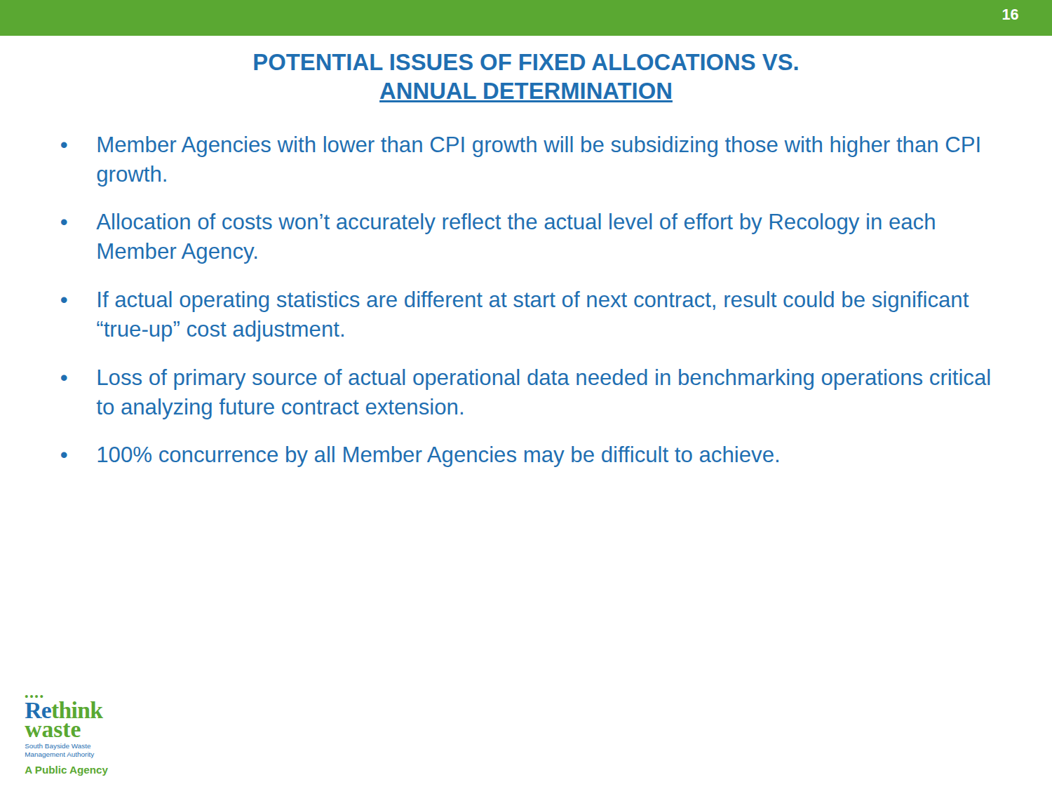16
Potential Issues of Fixed Allocations vs. Annual Determination
Member Agencies with lower than CPI growth will be subsidizing those with higher than CPI growth.
Allocation of costs won’t accurately reflect the actual level of effort by Recology in each Member Agency.
If actual operating statistics are different at start of next contract, result could be significant “true-up” cost adjustment.
Loss of primary source of actual operational data needed in benchmarking operations critical to analyzing future contract extension.
100% concurrence by all Member Agencies may be difficult to achieve.
•••• Re think waste South Bayside Waste
Management Authority A Public Agency